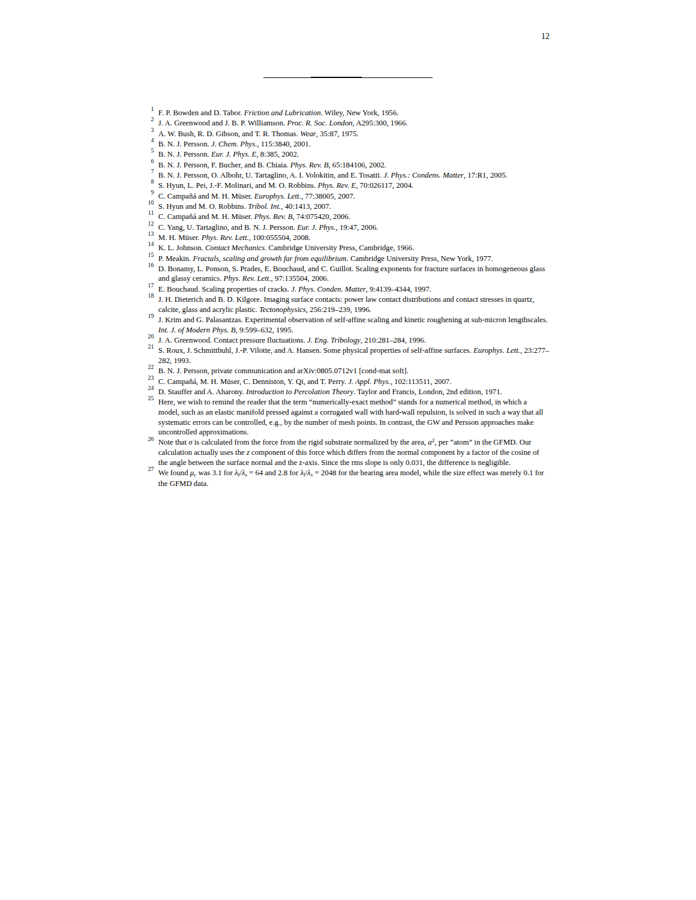12
1 F. P. Bowden and D. Tabor. Friction and Lubrication. Wiley, New York, 1956.
2 J. A. Greenwood and J. B. P. Williamson. Proc. R. Soc. London, A295:300, 1966.
3 A. W. Bush, R. D. Gibson, and T. R. Thomas. Wear, 35:87, 1975.
4 B. N. J. Persson. J. Chem. Phys., 115:3840, 2001.
5 B. N. J. Persson. Eur. J. Phys. E, 8:385, 2002.
6 B. N. J. Persson, F. Bucher, and B. Chiaia. Phys. Rev. B, 65:184106, 2002.
7 B. N. J. Persson, O. Albohr, U. Tartaglino, A. I. Volokitin, and E. Tosatti. J. Phys.: Condens. Matter, 17:R1, 2005.
8 S. Hyun, L. Pei, J.-F. Molinari, and M. O. Robbins. Phys. Rev. E, 70:026117, 2004.
9 C. Campañá and M. H. Müser. Europhys. Lett., 77:38005, 2007.
10 S. Hyun and M. O. Robbins. Tribol. Int., 40:1413, 2007.
11 C. Campañá and M. H. Müser. Phys. Rev. B, 74:075420, 2006.
12 C. Yang, U. Tartaglino, and B. N. J. Persson. Eur. J. Phys., 19:47, 2006.
13 M. H. Müser. Phys. Rev. Lett., 100:055504, 2008.
14 K. L. Johnson. Contact Mechanics. Cambridge University Press, Cambridge, 1966.
15 P. Meakin. Fractals, scaling and growth far from equilibrium. Cambridge University Press, New York, 1977.
16 D. Bonamy, L. Ponson, S. Prades, E. Bouchaud, and C. Guillot. Scaling exponents for fracture surfaces in homogeneous glass and glassy ceramics. Phys. Rev. Lett., 97:135504, 2006.
17 E. Bouchaud. Scaling properties of cracks. J. Phys. Conden. Matter, 9:4139–4344, 1997.
18 J. H. Dieterich and B. D. Kilgore. Imaging surface contacts: power law contact distributions and contact stresses in quartz, calcite, glass and acrylic plastic. Tectonophysics, 256:219–239, 1996.
19 J. Krim and G. Palasantzas. Experimental observation of self-affine scaling and kinetic roughening at sub-micron lengthscales. Int. J. of Modern Phys. B, 9:599–632, 1995.
20 J. A. Greenwood. Contact pressure fluctuations. J. Eng. Tribology, 210:281–284, 1996.
21 S. Roux, J. Schmittbuhl, J.-P. Vilotte, and A. Hansen. Some physical properties of self-affine surfaces. Europhys. Lett., 23:277–282, 1993.
22 B. N. J. Persson, private communication and arXiv:0805.0712v1 [cond-mat soft].
23 C. Campañá, M. H. Müser, C. Denniston, Y. Qi, and T. Perry. J. Appl. Phys., 102:113511, 2007.
24 D. Stauffer and A. Aharony. Introduction to Percolation Theory. Taylor and Francis, London, 2nd edition, 1971.
25 Here, we wish to remind the reader that the term “numerically-exact method” stands for a numerical method, in which a model, such as an elastic manifold pressed against a corrugated wall with hard-wall repulsion, is solved in such a way that all systematic errors can be controlled, e.g., by the number of mesh points. In contrast, the GW and Persson approaches make uncontrolled approximations.
26 Note that σ is calculated from the force from the rigid substrate normalized by the area, a 2, per ”atom” in the GFMD. Our calculation actually uses the z component of this force which differs from the normal component by a factor of the cosine of the angle between the surface normal and the z-axis. Since the rms slope is only 0.031, the difference is negligible.
27 We found μc was 3.1 for λl/λs = 64 and 2.8 for λl/λs = 2048 for the bearing area model, while the size effect was merely 0.1 for the GFMD data.